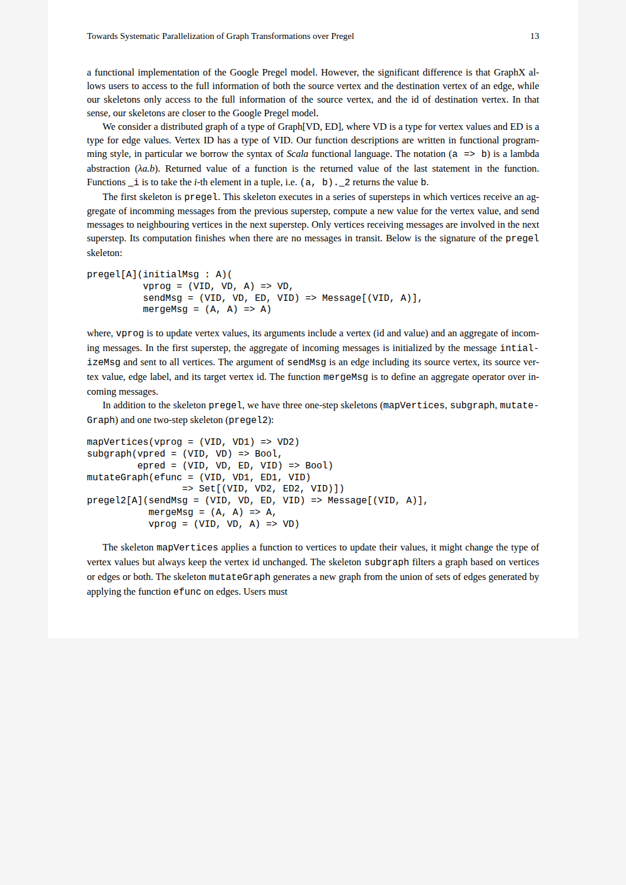Towards Systematic Parallelization of Graph Transformations over Pregel 13
a functional implementation of the Google Pregel model. However, the significant difference is that GraphX allows users to access to the full information of both the source vertex and the destination vertex of an edge, while our skeletons only access to the full information of the source vertex, and the id of destination vertex. In that sense, our skeletons are closer to the Google Pregel model.
We consider a distributed graph of a type of Graph[VD, ED], where VD is a type for vertex values and ED is a type for edge values. Vertex ID has a type of VID. Our function descriptions are written in functional programming style, in particular we borrow the syntax of Scala functional language. The notation (a => b) is a lambda abstraction (λa.b). Returned value of a function is the returned value of the last statement in the function. Functions _i is to take the i-th element in a tuple, i.e. (a, b)._2 returns the value b.
The first skeleton is pregel. This skeleton executes in a series of supersteps in which vertices receive an aggregate of incomming messages from the previous superstep, compute a new value for the vertex value, and send messages to neighbouring vertices in the next superstep. Only vertices receiving messages are involved in the next superstep. Its computation finishes when there are no messages in transit. Below is the signature of the pregel skeleton:
pregel[A](initialMsg : A)(
          vprog = (VID, VD, A) => VD,
          sendMsg = (VID, VD, ED, VID) => Message[(VID, A)],
          mergeMsg = (A, A) => A)
where, vprog is to update vertex values, its arguments include a vertex (id and value) and an aggregate of incoming messages. In the first superstep, the aggregate of incoming messages is initialized by the message intializeMsg and sent to all vertices. The argument of sendMsg is an edge including its source vertex, its source vertex value, edge label, and its target vertex id. The function mergeMsg is to define an aggregate operator over incoming messages.
In addition to the skeleton pregel, we have three one-step skeletons (mapVertices, subgraph, mutateGraph) and one two-step skeleton (pregel2):
mapVertices(vprog = (VID, VD1) => VD2)
subgraph(vpred = (VID, VD) => Bool,
         epred = (VID, VD, ED, VID) => Bool)
mutateGraph(efunc = (VID, VD1, ED1, VID)
                 => Set[(VID, VD2, ED2, VID)])
pregel2[A](sendMsg = (VID, VD, ED, VID) => Message[(VID, A)],
           mergeMsg = (A, A) => A,
           vprog = (VID, VD, A) => VD)
The skeleton mapVertices applies a function to vertices to update their values, it might change the type of vertex values but always keep the vertex id unchanged. The skeleton subgraph filters a graph based on vertices or edges or both. The skeleton mutateGraph generates a new graph from the union of sets of edges generated by applying the function efunc on edges. Users must